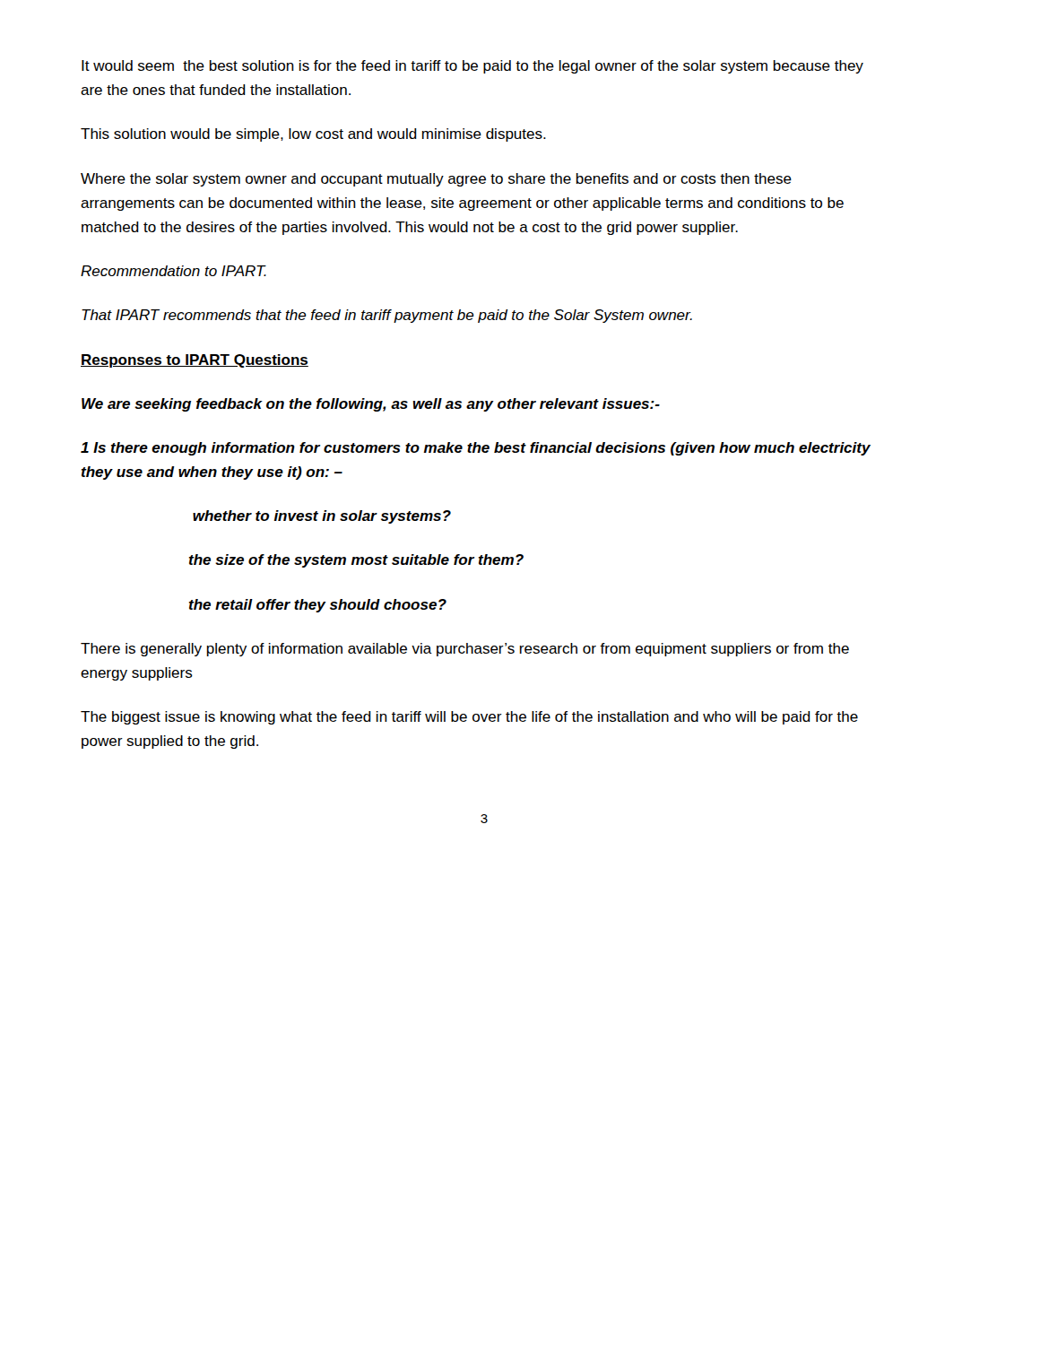It would seem the best solution is for the feed in tariff to be paid to the legal owner of the solar system because they are the ones that funded the installation.
This solution would be simple, low cost and would minimise disputes.
Where the solar system owner and occupant mutually agree to share the benefits and or costs then these arrangements can be documented within the lease, site agreement or other applicable terms and conditions to be matched to the desires of the parties involved. This would not be a cost to the grid power supplier.
Recommendation to IPART.
That IPART recommends that the feed in tariff payment be paid to the Solar System owner.
Responses to IPART Questions
We are seeking feedback on the following, as well as any other relevant issues:-
1 Is there enough information for customers to make the best financial decisions (given how much electricity they use and when they use it) on: –
whether to invest in solar systems?
the size of the system most suitable for them?
the retail offer they should choose?
There is generally plenty of information available via purchaser’s research or from equipment suppliers or from the energy suppliers
The biggest issue is knowing what the feed in tariff will be over the life of the installation and who will be paid for the power supplied to the grid.
3